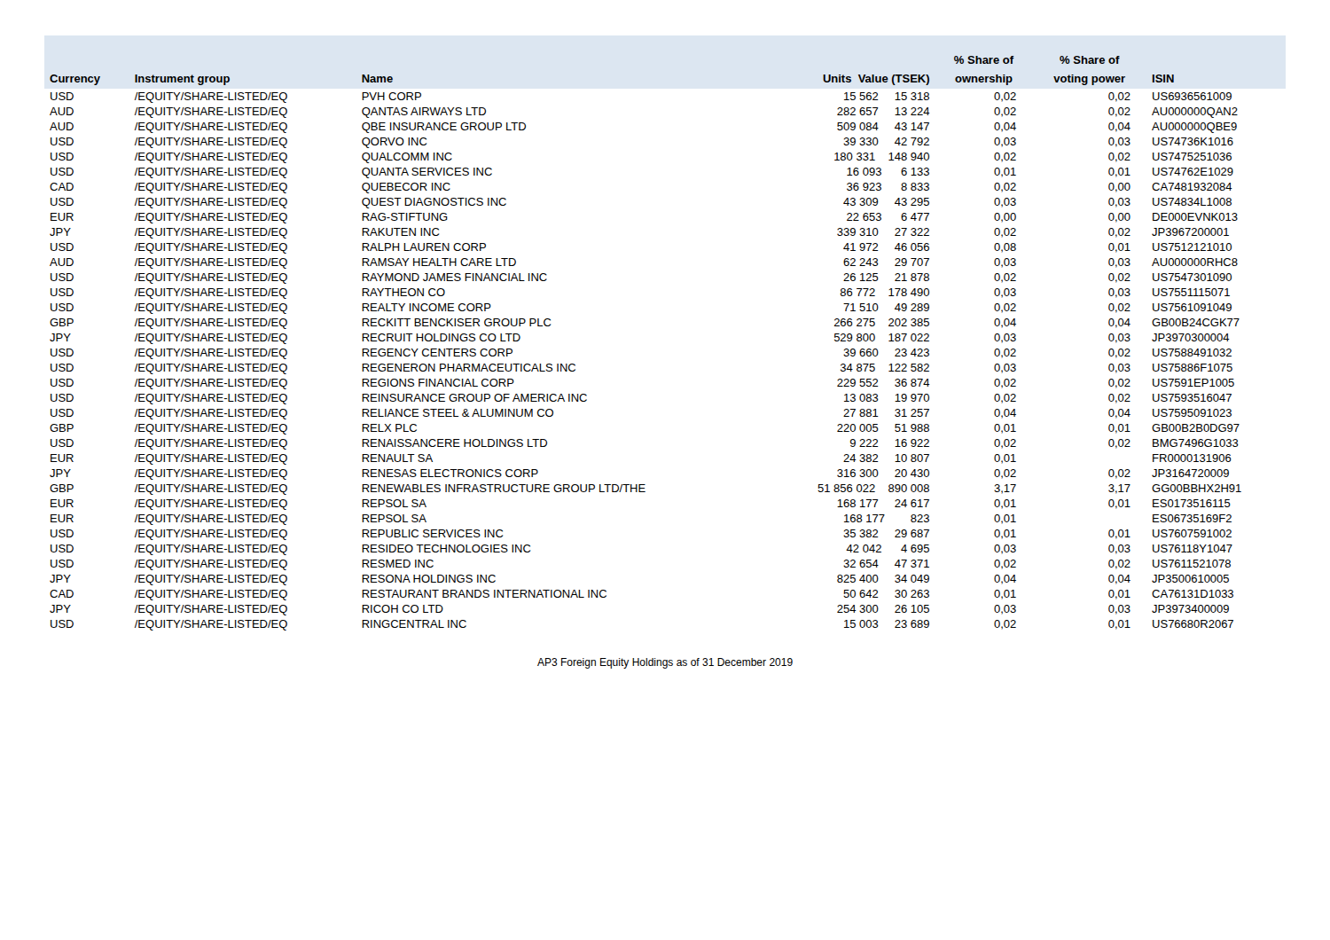| | | | | % Share of | % Share of | |
| --- | --- | --- | --- | --- | --- | --- |
| Currency | Instrument group | Name | Units Value (TSEK) | ownership | voting power | ISIN |
| USD | /EQUITY/SHARE-LISTED/EQ | PVH CORP | 15 562 15 318 | 0,02 | 0,02 | US6936561009 |
| AUD | /EQUITY/SHARE-LISTED/EQ | QANTAS AIRWAYS LTD | 282 657 13 224 | 0,02 | 0,02 | AU000000QAN2 |
| AUD | /EQUITY/SHARE-LISTED/EQ | QBE INSURANCE GROUP LTD | 509 084 43 147 | 0,04 | 0,04 | AU000000QBE9 |
| USD | /EQUITY/SHARE-LISTED/EQ | QORVO INC | 39 330 42 792 | 0,03 | 0,03 | US74736K1016 |
| USD | /EQUITY/SHARE-LISTED/EQ | QUALCOMM INC | 180 331 148 940 | 0,02 | 0,02 | US7475251036 |
| USD | /EQUITY/SHARE-LISTED/EQ | QUANTA SERVICES INC | 16 093 6 133 | 0,01 | 0,01 | US74762E1029 |
| CAD | /EQUITY/SHARE-LISTED/EQ | QUEBECOR INC | 36 923 8 833 | 0,02 | 0,00 | CA7481932084 |
| USD | /EQUITY/SHARE-LISTED/EQ | QUEST DIAGNOSTICS INC | 43 309 43 295 | 0,03 | 0,03 | US74834L1008 |
| EUR | /EQUITY/SHARE-LISTED/EQ | RAG-STIFTUNG | 22 653 6 477 | 0,00 | 0,00 | DE000EVNK013 |
| JPY | /EQUITY/SHARE-LISTED/EQ | RAKUTEN INC | 339 310 27 322 | 0,02 | 0,02 | JP3967200001 |
| USD | /EQUITY/SHARE-LISTED/EQ | RALPH LAUREN CORP | 41 972 46 056 | 0,08 | 0,01 | US7512121010 |
| AUD | /EQUITY/SHARE-LISTED/EQ | RAMSAY HEALTH CARE LTD | 62 243 29 707 | 0,03 | 0,03 | AU000000RHC8 |
| USD | /EQUITY/SHARE-LISTED/EQ | RAYMOND JAMES FINANCIAL INC | 26 125 21 878 | 0,02 | 0,02 | US7547301090 |
| USD | /EQUITY/SHARE-LISTED/EQ | RAYTHEON CO | 86 772 178 490 | 0,03 | 0,03 | US7551115071 |
| USD | /EQUITY/SHARE-LISTED/EQ | REALTY INCOME CORP | 71 510 49 289 | 0,02 | 0,02 | US7561091049 |
| GBP | /EQUITY/SHARE-LISTED/EQ | RECKITT BENCKISER GROUP PLC | 266 275 202 385 | 0,04 | 0,04 | GB00B24CGK77 |
| JPY | /EQUITY/SHARE-LISTED/EQ | RECRUIT HOLDINGS CO LTD | 529 800 187 022 | 0,03 | 0,03 | JP3970300004 |
| USD | /EQUITY/SHARE-LISTED/EQ | REGENCY CENTERS CORP | 39 660 23 423 | 0,02 | 0,02 | US7588491032 |
| USD | /EQUITY/SHARE-LISTED/EQ | REGENERON PHARMACEUTICALS INC | 34 875 122 582 | 0,03 | 0,03 | US75886F1075 |
| USD | /EQUITY/SHARE-LISTED/EQ | REGIONS FINANCIAL CORP | 229 552 36 874 | 0,02 | 0,02 | US7591EP1005 |
| USD | /EQUITY/SHARE-LISTED/EQ | REINSURANCE GROUP OF AMERICA INC | 13 083 19 970 | 0,02 | 0,02 | US7593516047 |
| USD | /EQUITY/SHARE-LISTED/EQ | RELIANCE STEEL & ALUMINUM CO | 27 881 31 257 | 0,04 | 0,04 | US7595091023 |
| GBP | /EQUITY/SHARE-LISTED/EQ | RELX PLC | 220 005 51 988 | 0,01 | 0,01 | GB00B2B0DG97 |
| USD | /EQUITY/SHARE-LISTED/EQ | RENAISSANCERE HOLDINGS LTD | 9 222 16 922 | 0,02 | 0,02 | BMG7496G1033 |
| EUR | /EQUITY/SHARE-LISTED/EQ | RENAULT SA | 24 382 10 807 | 0,01 | | FR0000131906 |
| JPY | /EQUITY/SHARE-LISTED/EQ | RENESAS ELECTRONICS CORP | 316 300 20 430 | 0,02 | 0,02 | JP3164720009 |
| GBP | /EQUITY/SHARE-LISTED/EQ | RENEWABLES INFRASTRUCTURE GROUP LTD/THE | 51 856 022 890 008 | 3,17 | 3,17 | GG00BBHX2H91 |
| EUR | /EQUITY/SHARE-LISTED/EQ | REPSOL SA | 168 177 24 617 | 0,01 | 0,01 | ES0173516115 |
| EUR | /EQUITY/SHARE-LISTED/EQ | REPSOL SA | 168 177 823 | 0,01 | | ES06735169F2 |
| USD | /EQUITY/SHARE-LISTED/EQ | REPUBLIC SERVICES INC | 35 382 29 687 | 0,01 | 0,01 | US7607591002 |
| USD | /EQUITY/SHARE-LISTED/EQ | RESIDEO TECHNOLOGIES INC | 42 042 4 695 | 0,03 | 0,03 | US76118Y1047 |
| USD | /EQUITY/SHARE-LISTED/EQ | RESMED INC | 32 654 47 371 | 0,02 | 0,02 | US7611521078 |
| JPY | /EQUITY/SHARE-LISTED/EQ | RESONA HOLDINGS INC | 825 400 34 049 | 0,04 | 0,04 | JP3500610005 |
| CAD | /EQUITY/SHARE-LISTED/EQ | RESTAURANT BRANDS INTERNATIONAL INC | 50 642 30 263 | 0,01 | 0,01 | CA76131D1033 |
| JPY | /EQUITY/SHARE-LISTED/EQ | RICOH CO LTD | 254 300 26 105 | 0,03 | 0,03 | JP3973400009 |
| USD | /EQUITY/SHARE-LISTED/EQ | RINGCENTRAL INC | 15 003 23 689 | 0,02 | 0,01 | US76680R2067 |
AP3 Foreign Equity Holdings as of 31 December 2019